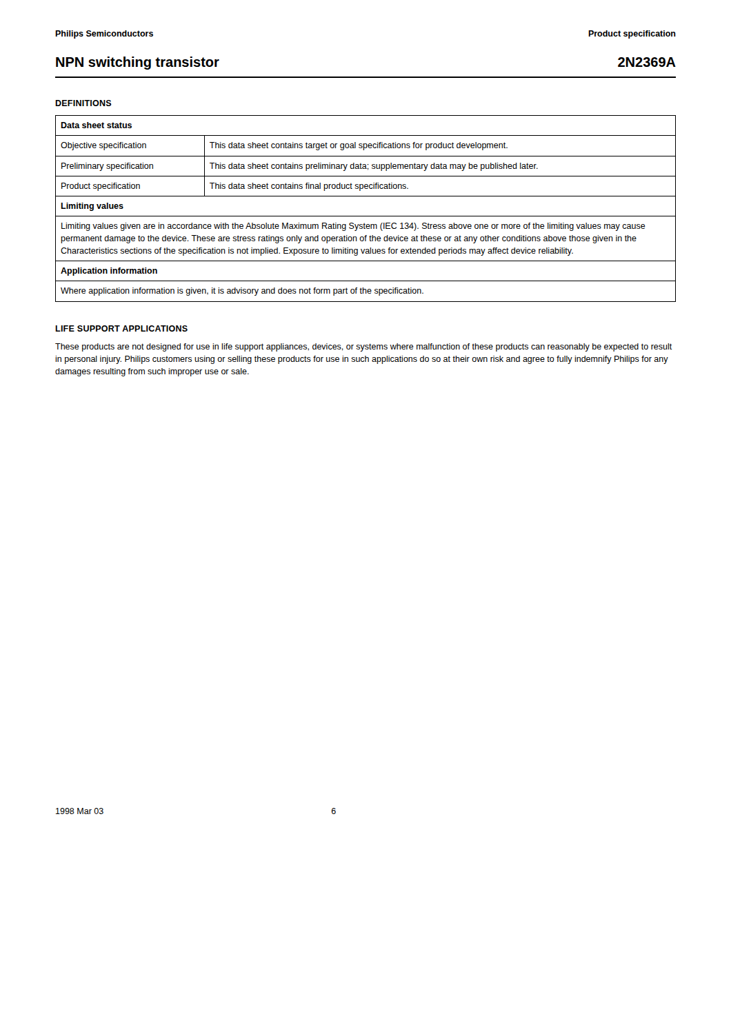Philips Semiconductors Product specification
NPN switching transistor
2N2369A
DEFINITIONS
| Data sheet status |
| Objective specification | This data sheet contains target or goal specifications for product development. |
| Preliminary specification | This data sheet contains preliminary data; supplementary data may be published later. |
| Product specification | This data sheet contains final product specifications. |
| Limiting values |
| Limiting values given are in accordance with the Absolute Maximum Rating System (IEC 134). Stress above one or more of the limiting values may cause permanent damage to the device. These are stress ratings only and operation of the device at these or at any other conditions above those given in the Characteristics sections of the specification is not implied. Exposure to limiting values for extended periods may affect device reliability. |
| Application information |
| Where application information is given, it is advisory and does not form part of the specification. |
LIFE SUPPORT APPLICATIONS
These products are not designed for use in life support appliances, devices, or systems where malfunction of these products can reasonably be expected to result in personal injury. Philips customers using or selling these products for use in such applications do so at their own risk and agree to fully indemnify Philips for any damages resulting from such improper use or sale.
1998 Mar 03 6